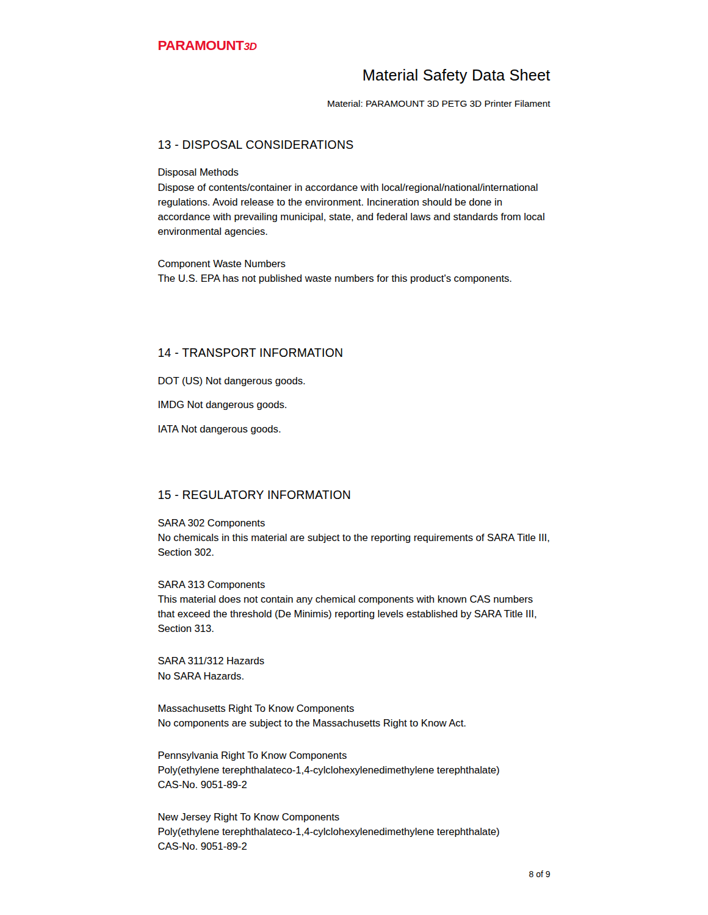PARAMOUNT 3D
Material Safety Data Sheet
Material: PARAMOUNT 3D PETG 3D Printer Filament
13 - DISPOSAL CONSIDERATIONS
Disposal Methods
Dispose of contents/container in accordance with local/regional/national/international regulations. Avoid release to the environment. Incineration should be done in accordance with prevailing municipal, state, and federal laws and standards from local environmental agencies.
Component Waste Numbers
The U.S. EPA has not published waste numbers for this product's components.
14 - TRANSPORT INFORMATION
DOT (US) Not dangerous goods.
IMDG Not dangerous goods.
IATA Not dangerous goods.
15 - REGULATORY INFORMATION
SARA 302 Components
No chemicals in this material are subject to the reporting requirements of SARA Title III, Section 302.
SARA 313 Components
This material does not contain any chemical components with known CAS numbers that exceed the threshold (De Minimis) reporting levels established by SARA Title III, Section 313.
SARA 311/312 Hazards
No SARA Hazards.
Massachusetts Right To Know Components
No components are subject to the Massachusetts Right to Know Act.
Pennsylvania Right To Know Components
Poly(ethylene terephthalateco-1,4-cylclohexylenedimethylene terephthalate)
CAS-No. 9051-89-2
New Jersey Right To Know Components
Poly(ethylene terephthalateco-1,4-cylclohexylenedimethylene terephthalate)
CAS-No. 9051-89-2
8 of 9